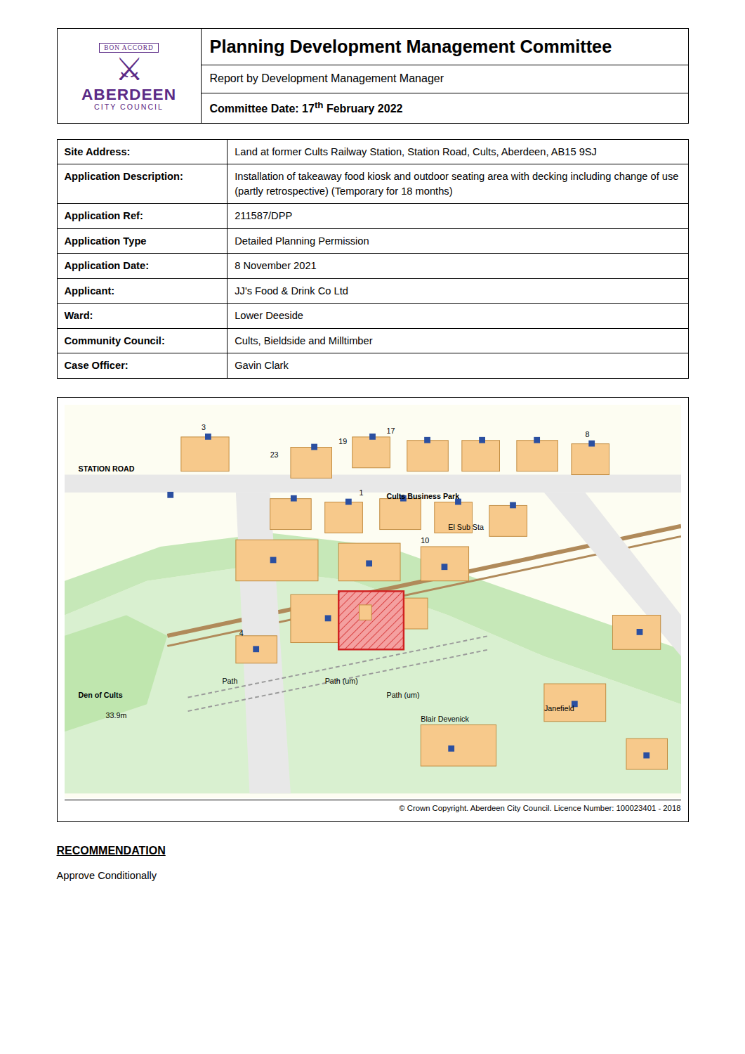| BON ACCORD ⚔ ABERDEEN CITY COUNCIL | Planning Development Management Committee |
| Report by Development Management Manager |
| Committee Date: 17 th February 2022 |
| Site Address: | Land at former Cults Railway Station, Station Road, Cults, Aberdeen, AB15 9SJ |
| Application Description: | Installation of takeaway food kiosk and outdoor seating area with decking including change of use (partly retrospective) (Temporary for 18 months) |
| Application Ref: | 211587/DPP |
| Application Type | Detailed Planning Permission |
| Application Date: | 8 November 2021 |
| Applicant: | JJ's Food & Drink Co Ltd |
| Ward: | Lower Deeside |
| Community Council: | Cults, Bieldside and Milltimber |
| Case Officer: | Gavin Clark |
STATION ROAD Cults Business Park El Sub Sta 1 10 8 17 19 23 3 4 Path (um) Path (um) Path Den of Cults 33.9m Janefield Blair Devenick
© Crown Copyright. Aberdeen City Council. Licence Number: 100023401 - 2018
RECOMMENDATION
Approve Conditionally